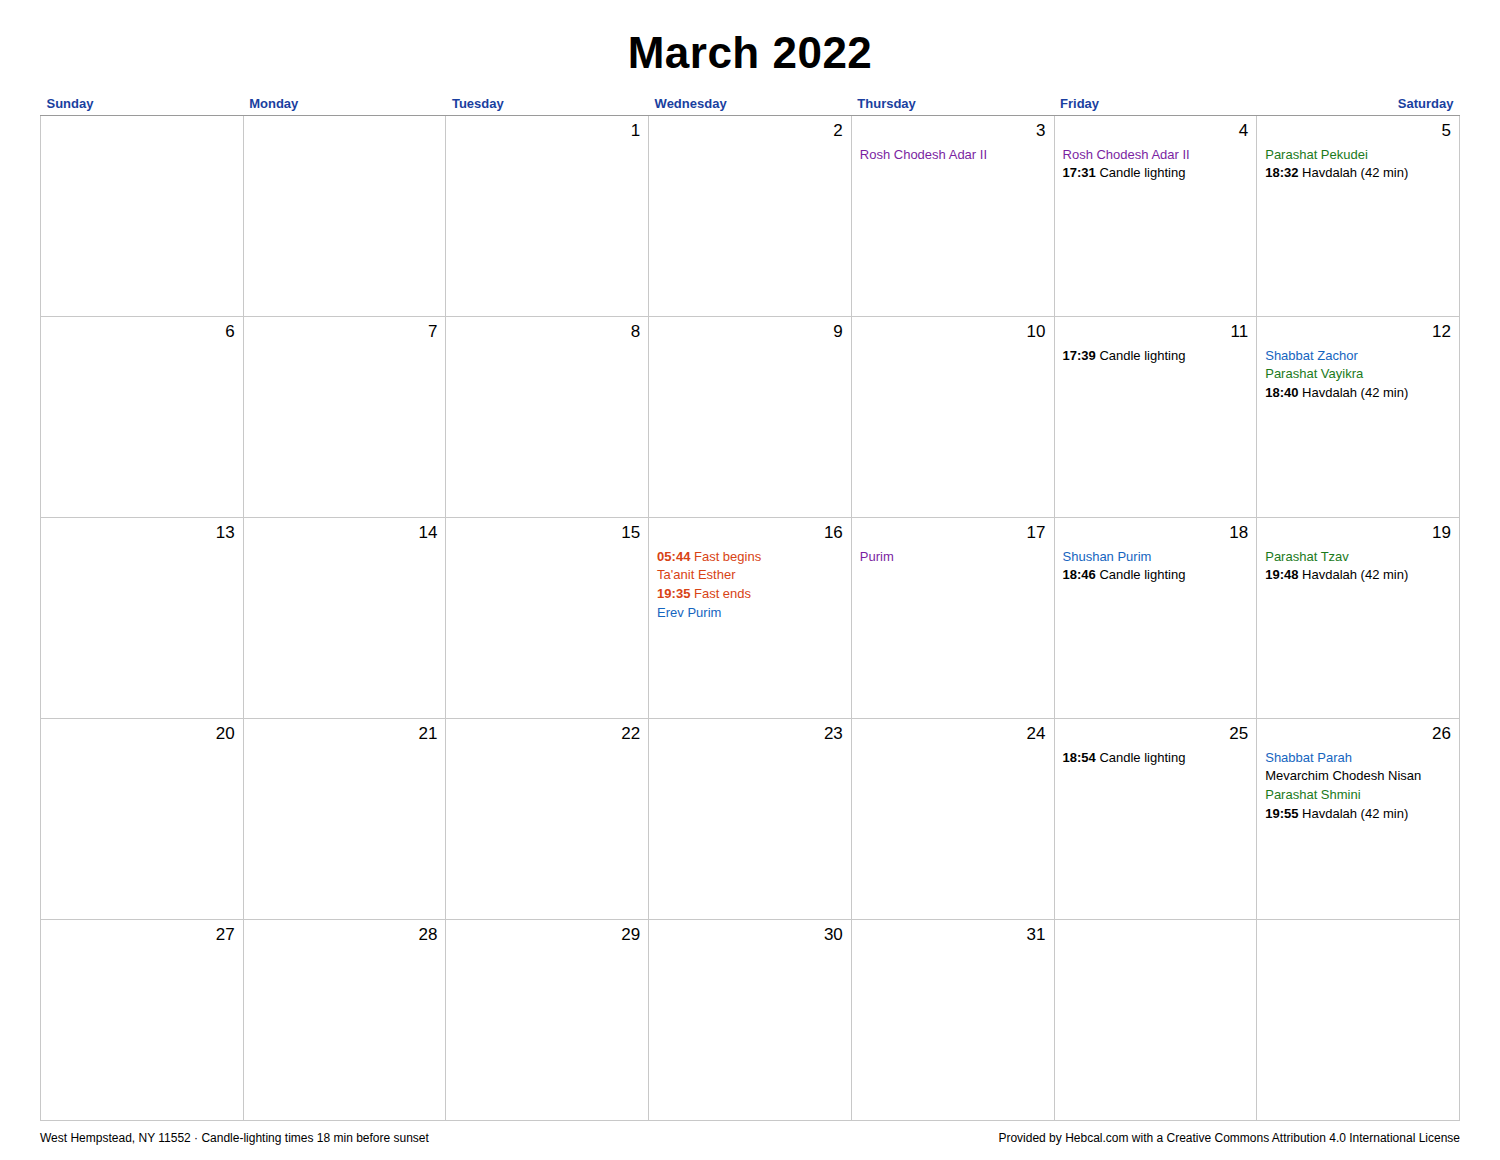March 2022
| Sunday | Monday | Tuesday | Wednesday | Thursday | Friday | Saturday |
| --- | --- | --- | --- | --- | --- | --- |
| | | 1 | 2 | 3 Rosh Chodesh Adar II | 4 Rosh Chodesh Adar II 17:31 Candle lighting | 5 Parashat Pekudei 18:32 Havdalah (42 min) |
| 6 | 7 | 8 | 9 | 10 | 11 17:39 Candle lighting | 12 Shabbat Zachor Parashat Vayikra 18:40 Havdalah (42 min) |
| 13 | 14 | 15 | 16 05:44 Fast begins Ta'anit Esther 19:35 Fast ends Erev Purim | 17 Purim | 18 Shushan Purim 18:46 Candle lighting | 19 Parashat Tzav 19:48 Havdalah (42 min) |
| 20 | 21 | 22 | 23 | 24 | 25 18:54 Candle lighting | 26 Shabbat Parah Mevarchim Chodesh Nisan Parashat Shmini 19:55 Havdalah (42 min) |
| 27 | 28 | 29 | 30 | 31 | | |
West Hempstead, NY 11552 · Candle-lighting times 18 min before sunset
Provided by Hebcal.com with a Creative Commons Attribution 4.0 International License